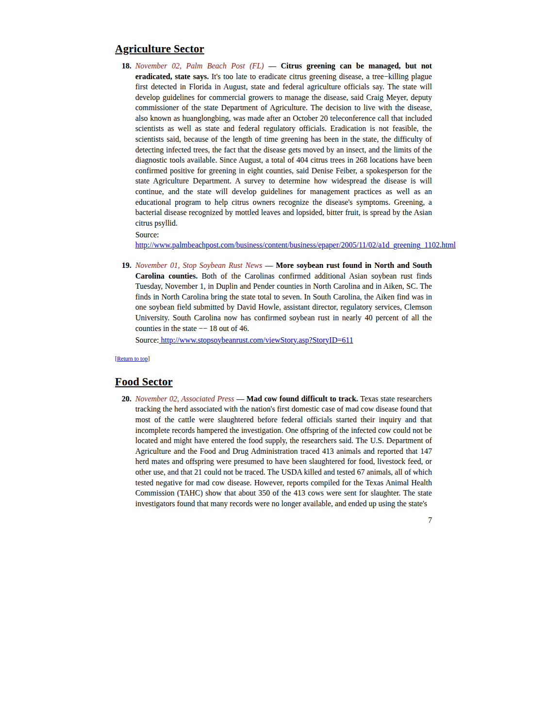Agriculture Sector
18. November 02, Palm Beach Post (FL) — Citrus greening can be managed, but not eradicated, state says. It's too late to eradicate citrus greening disease, a tree−killing plague first detected in Florida in August, state and federal agriculture officials say. The state will develop guidelines for commercial growers to manage the disease, said Craig Meyer, deputy commissioner of the state Department of Agriculture. The decision to live with the disease, also known as huanglongbing, was made after an October 20 teleconference call that included scientists as well as state and federal regulatory officials. Eradication is not feasible, the scientists said, because of the length of time greening has been in the state, the difficulty of detecting infected trees, the fact that the disease gets moved by an insect, and the limits of the diagnostic tools available. Since August, a total of 404 citrus trees in 268 locations have been confirmed positive for greening in eight counties, said Denise Feiber, a spokesperson for the state Agriculture Department. A survey to determine how widespread the disease is will continue, and the state will develop guidelines for management practices as well as an educational program to help citrus owners recognize the disease's symptoms. Greening, a bacterial disease recognized by mottled leaves and lopsided, bitter fruit, is spread by the Asian citrus psyllid. Source: http://www.palmbeachpost.com/business/content/business/epaper/2005/11/02/a1d_greening_1102.html
19. November 01, Stop Soybean Rust News — More soybean rust found in North and South Carolina counties. Both of the Carolinas confirmed additional Asian soybean rust finds Tuesday, November 1, in Duplin and Pender counties in North Carolina and in Aiken, SC. The finds in North Carolina bring the state total to seven. In South Carolina, the Aiken find was in one soybean field submitted by David Howle, assistant director, regulatory services, Clemson University. South Carolina now has confirmed soybean rust in nearly 40 percent of all the counties in the state −− 18 out of 46. Source: http://www.stopsoybeanrust.com/viewStory.asp?StoryID=611
[Return to top]
Food Sector
20. November 02, Associated Press — Mad cow found difficult to track. Texas state researchers tracking the herd associated with the nation's first domestic case of mad cow disease found that most of the cattle were slaughtered before federal officials started their inquiry and that incomplete records hampered the investigation. One offspring of the infected cow could not be located and might have entered the food supply, the researchers said. The U.S. Department of Agriculture and the Food and Drug Administration traced 413 animals and reported that 147 herd mates and offspring were presumed to have been slaughtered for food, livestock feed, or other use, and that 21 could not be traced. The USDA killed and tested 67 animals, all of which tested negative for mad cow disease. However, reports compiled for the Texas Animal Health Commission (TAHC) show that about 350 of the 413 cows were sent for slaughter. The state investigators found that many records were no longer available, and ended up using the state's
7